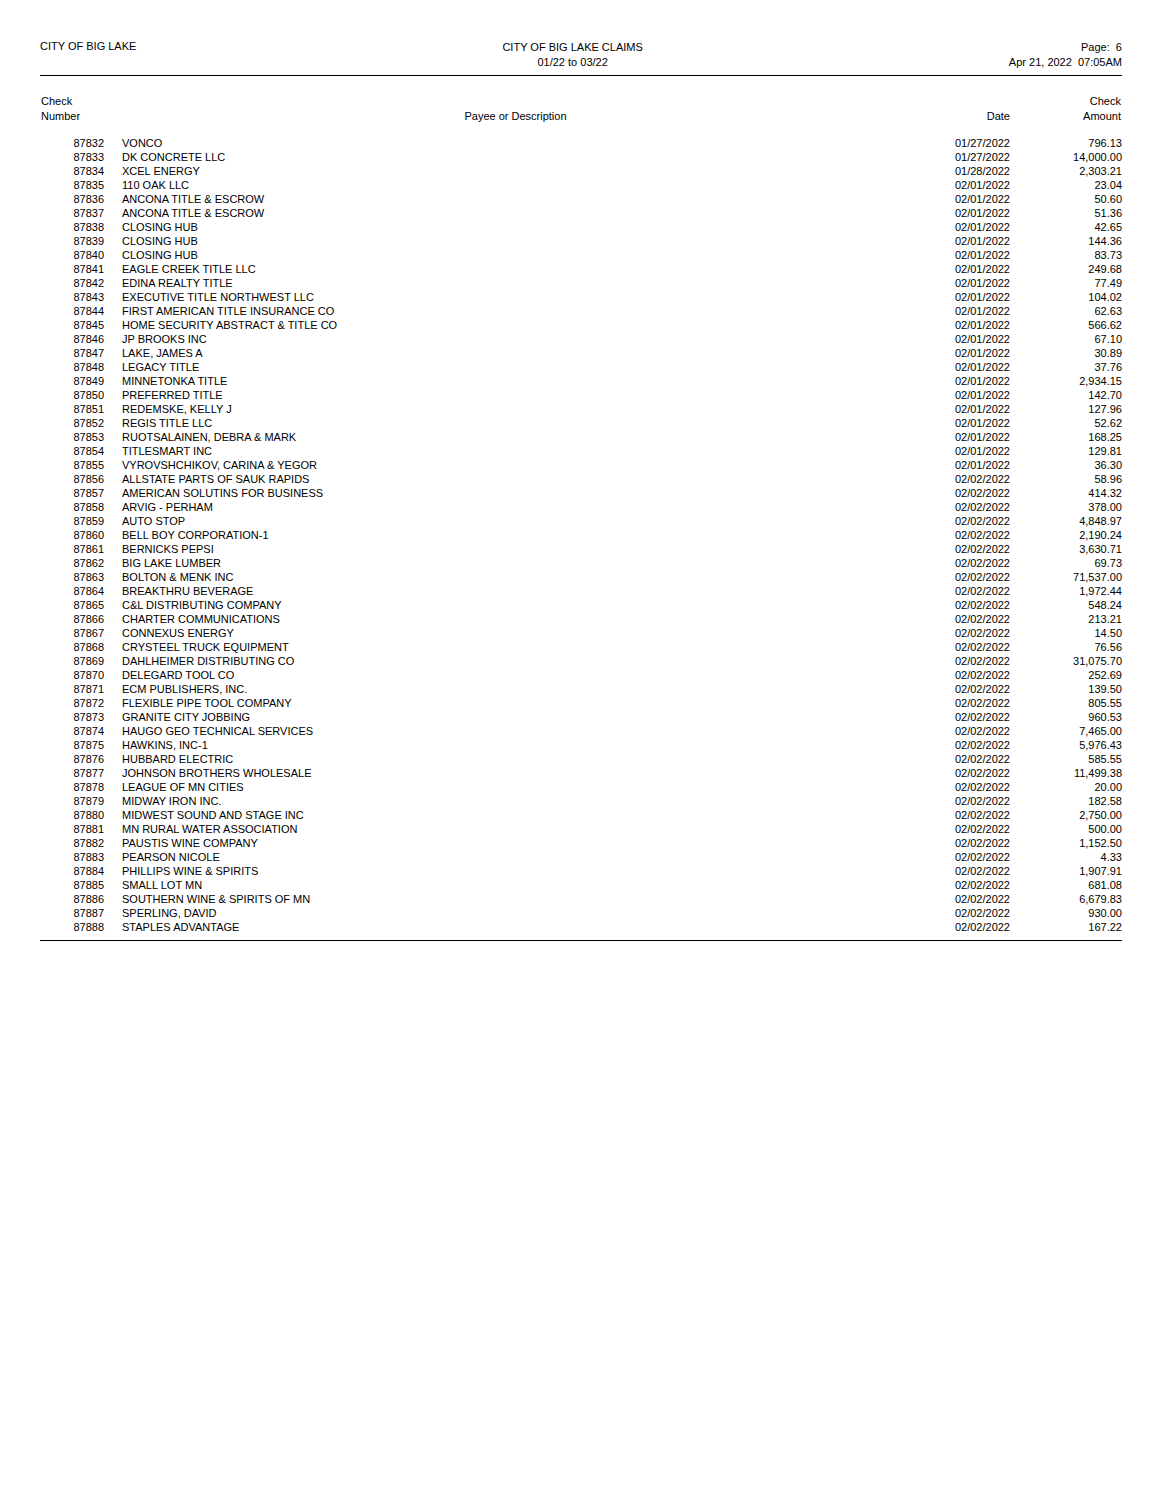CITY OF BIG LAKE
CITY OF BIG LAKE CLAIMS
01/22 to 03/22
Page: 6
Apr 21, 2022 07:05AM
| Check | | | Check |
| --- | --- | --- | --- |
| Number | Payee or Description | Date | Amount |
| 87832 | VONCO | 01/27/2022 | 796.13 |
| 87833 | DK CONCRETE LLC | 01/27/2022 | 14,000.00 |
| 87834 | XCEL ENERGY | 01/28/2022 | 2,303.21 |
| 87835 | 110 OAK LLC | 02/01/2022 | 23.04 |
| 87836 | ANCONA TITLE & ESCROW | 02/01/2022 | 50.60 |
| 87837 | ANCONA TITLE & ESCROW | 02/01/2022 | 51.36 |
| 87838 | CLOSING HUB | 02/01/2022 | 42.65 |
| 87839 | CLOSING HUB | 02/01/2022 | 144.36 |
| 87840 | CLOSING HUB | 02/01/2022 | 83.73 |
| 87841 | EAGLE CREEK TITLE LLC | 02/01/2022 | 249.68 |
| 87842 | EDINA REALTY TITLE | 02/01/2022 | 77.49 |
| 87843 | EXECUTIVE TITLE NORTHWEST LLC | 02/01/2022 | 104.02 |
| 87844 | FIRST AMERICAN TITLE INSURANCE CO | 02/01/2022 | 62.63 |
| 87845 | HOME SECURITY ABSTRACT & TITLE CO | 02/01/2022 | 566.62 |
| 87846 | JP BROOKS INC | 02/01/2022 | 67.10 |
| 87847 | LAKE, JAMES A | 02/01/2022 | 30.89 |
| 87848 | LEGACY TITLE | 02/01/2022 | 37.76 |
| 87849 | MINNETONKA TITLE | 02/01/2022 | 2,934.15 |
| 87850 | PREFERRED TITLE | 02/01/2022 | 142.70 |
| 87851 | REDEMSKE, KELLY J | 02/01/2022 | 127.96 |
| 87852 | REGIS TITLE LLC | 02/01/2022 | 52.62 |
| 87853 | RUOTSALAINEN, DEBRA & MARK | 02/01/2022 | 168.25 |
| 87854 | TITLESMART INC | 02/01/2022 | 129.81 |
| 87855 | VYROVSHCHIKOV, CARINA & YEGOR | 02/01/2022 | 36.30 |
| 87856 | ALLSTATE PARTS OF SAUK RAPIDS | 02/02/2022 | 58.96 |
| 87857 | AMERICAN SOLUTINS FOR BUSINESS | 02/02/2022 | 414.32 |
| 87858 | ARVIG - PERHAM | 02/02/2022 | 378.00 |
| 87859 | AUTO STOP | 02/02/2022 | 4,848.97 |
| 87860 | BELL BOY CORPORATION-1 | 02/02/2022 | 2,190.24 |
| 87861 | BERNICKS PEPSI | 02/02/2022 | 3,630.71 |
| 87862 | BIG LAKE LUMBER | 02/02/2022 | 69.73 |
| 87863 | BOLTON & MENK INC | 02/02/2022 | 71,537.00 |
| 87864 | BREAKTHRU BEVERAGE | 02/02/2022 | 1,972.44 |
| 87865 | C&L DISTRIBUTING COMPANY | 02/02/2022 | 548.24 |
| 87866 | CHARTER COMMUNICATIONS | 02/02/2022 | 213.21 |
| 87867 | CONNEXUS ENERGY | 02/02/2022 | 14.50 |
| 87868 | CRYSTEEL TRUCK EQUIPMENT | 02/02/2022 | 76.56 |
| 87869 | DAHLHEIMER DISTRIBUTING CO | 02/02/2022 | 31,075.70 |
| 87870 | DELEGARD TOOL CO | 02/02/2022 | 252.69 |
| 87871 | ECM PUBLISHERS, INC. | 02/02/2022 | 139.50 |
| 87872 | FLEXIBLE PIPE TOOL COMPANY | 02/02/2022 | 805.55 |
| 87873 | GRANITE CITY JOBBING | 02/02/2022 | 960.53 |
| 87874 | HAUGO GEO TECHNICAL SERVICES | 02/02/2022 | 7,465.00 |
| 87875 | HAWKINS, INC-1 | 02/02/2022 | 5,976.43 |
| 87876 | HUBBARD ELECTRIC | 02/02/2022 | 585.55 |
| 87877 | JOHNSON BROTHERS WHOLESALE | 02/02/2022 | 11,499.38 |
| 87878 | LEAGUE OF MN CITIES | 02/02/2022 | 20.00 |
| 87879 | MIDWAY IRON INC. | 02/02/2022 | 182.58 |
| 87880 | MIDWEST SOUND AND STAGE INC | 02/02/2022 | 2,750.00 |
| 87881 | MN RURAL WATER ASSOCIATION | 02/02/2022 | 500.00 |
| 87882 | PAUSTIS WINE COMPANY | 02/02/2022 | 1,152.50 |
| 87883 | PEARSON NICOLE | 02/02/2022 | 4.33 |
| 87884 | PHILLIPS WINE & SPIRITS | 02/02/2022 | 1,907.91 |
| 87885 | SMALL LOT MN | 02/02/2022 | 681.08 |
| 87886 | SOUTHERN WINE & SPIRITS OF MN | 02/02/2022 | 6,679.83 |
| 87887 | SPERLING, DAVID | 02/02/2022 | 930.00 |
| 87888 | STAPLES ADVANTAGE | 02/02/2022 | 167.22 |